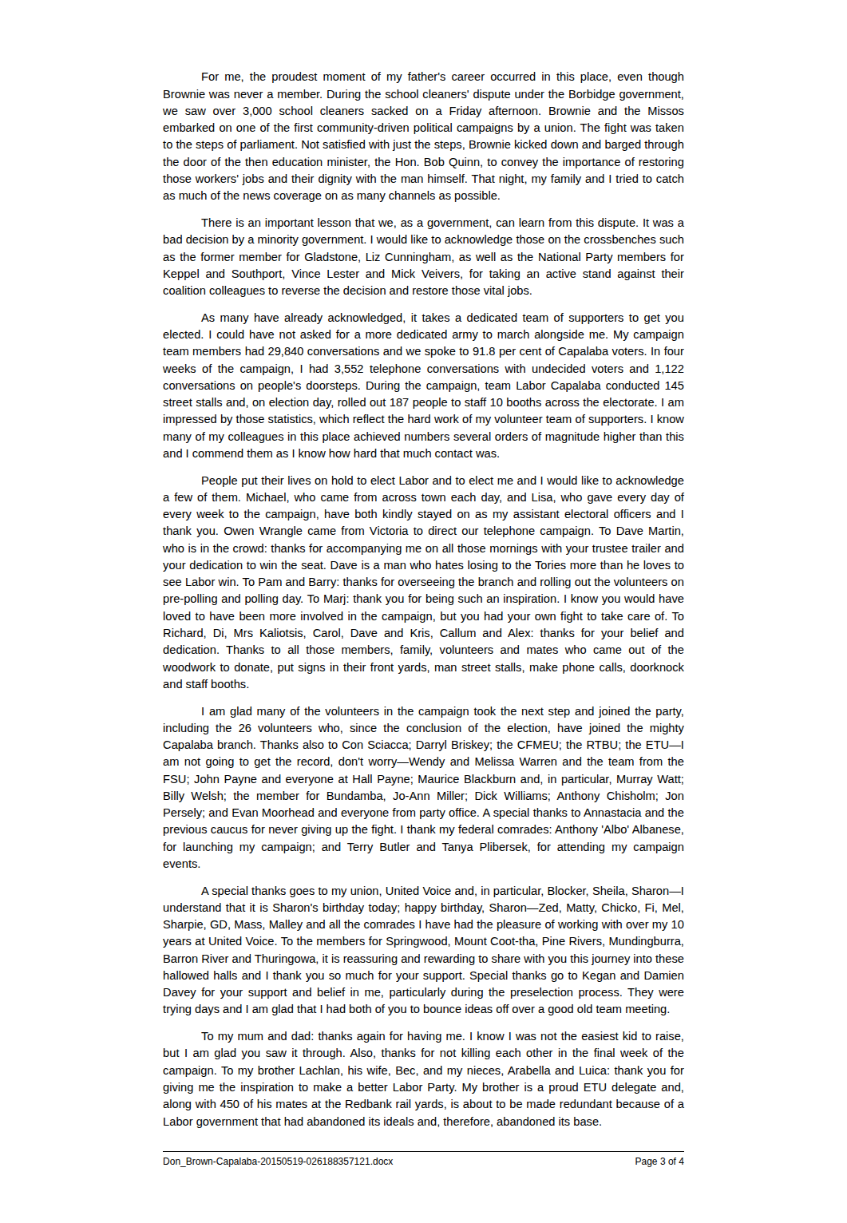For me, the proudest moment of my father's career occurred in this place, even though Brownie was never a member. During the school cleaners' dispute under the Borbidge government, we saw over 3,000 school cleaners sacked on a Friday afternoon. Brownie and the Missos embarked on one of the first community-driven political campaigns by a union. The fight was taken to the steps of parliament. Not satisfied with just the steps, Brownie kicked down and barged through the door of the then education minister, the Hon. Bob Quinn, to convey the importance of restoring those workers' jobs and their dignity with the man himself. That night, my family and I tried to catch as much of the news coverage on as many channels as possible.
There is an important lesson that we, as a government, can learn from this dispute. It was a bad decision by a minority government. I would like to acknowledge those on the crossbenches such as the former member for Gladstone, Liz Cunningham, as well as the National Party members for Keppel and Southport, Vince Lester and Mick Veivers, for taking an active stand against their coalition colleagues to reverse the decision and restore those vital jobs.
As many have already acknowledged, it takes a dedicated team of supporters to get you elected. I could have not asked for a more dedicated army to march alongside me. My campaign team members had 29,840 conversations and we spoke to 91.8 per cent of Capalaba voters. In four weeks of the campaign, I had 3,552 telephone conversations with undecided voters and 1,122 conversations on people's doorsteps. During the campaign, team Labor Capalaba conducted 145 street stalls and, on election day, rolled out 187 people to staff 10 booths across the electorate. I am impressed by those statistics, which reflect the hard work of my volunteer team of supporters. I know many of my colleagues in this place achieved numbers several orders of magnitude higher than this and I commend them as I know how hard that much contact was.
People put their lives on hold to elect Labor and to elect me and I would like to acknowledge a few of them. Michael, who came from across town each day, and Lisa, who gave every day of every week to the campaign, have both kindly stayed on as my assistant electoral officers and I thank you. Owen Wrangle came from Victoria to direct our telephone campaign. To Dave Martin, who is in the crowd: thanks for accompanying me on all those mornings with your trustee trailer and your dedication to win the seat. Dave is a man who hates losing to the Tories more than he loves to see Labor win. To Pam and Barry: thanks for overseeing the branch and rolling out the volunteers on pre-polling and polling day. To Marj: thank you for being such an inspiration. I know you would have loved to have been more involved in the campaign, but you had your own fight to take care of. To Richard, Di, Mrs Kaliotsis, Carol, Dave and Kris, Callum and Alex: thanks for your belief and dedication. Thanks to all those members, family, volunteers and mates who came out of the woodwork to donate, put signs in their front yards, man street stalls, make phone calls, doorknock and staff booths.
I am glad many of the volunteers in the campaign took the next step and joined the party, including the 26 volunteers who, since the conclusion of the election, have joined the mighty Capalaba branch. Thanks also to Con Sciacca; Darryl Briskey; the CFMEU; the RTBU; the ETU—I am not going to get the record, don't worry—Wendy and Melissa Warren and the team from the FSU; John Payne and everyone at Hall Payne; Maurice Blackburn and, in particular, Murray Watt; Billy Welsh; the member for Bundamba, Jo-Ann Miller; Dick Williams; Anthony Chisholm; Jon Persely; and Evan Moorhead and everyone from party office. A special thanks to Annastacia and the previous caucus for never giving up the fight. I thank my federal comrades: Anthony 'Albo' Albanese, for launching my campaign; and Terry Butler and Tanya Plibersek, for attending my campaign events.
A special thanks goes to my union, United Voice and, in particular, Blocker, Sheila, Sharon—I understand that it is Sharon's birthday today; happy birthday, Sharon—Zed, Matty, Chicko, Fi, Mel, Sharpie, GD, Mass, Malley and all the comrades I have had the pleasure of working with over my 10 years at United Voice. To the members for Springwood, Mount Coot-tha, Pine Rivers, Mundingburra, Barron River and Thuringowa, it is reassuring and rewarding to share with you this journey into these hallowed halls and I thank you so much for your support. Special thanks go to Kegan and Damien Davey for your support and belief in me, particularly during the preselection process. They were trying days and I am glad that I had both of you to bounce ideas off over a good old team meeting.
To my mum and dad: thanks again for having me. I know I was not the easiest kid to raise, but I am glad you saw it through. Also, thanks for not killing each other in the final week of the campaign. To my brother Lachlan, his wife, Bec, and my nieces, Arabella and Luica: thank you for giving me the inspiration to make a better Labor Party. My brother is a proud ETU delegate and, along with 450 of his mates at the Redbank rail yards, is about to be made redundant because of a Labor government that had abandoned its ideals and, therefore, abandoned its base.
Don_Brown-Capalaba-20150519-026188357121.docx
Page 3 of 4